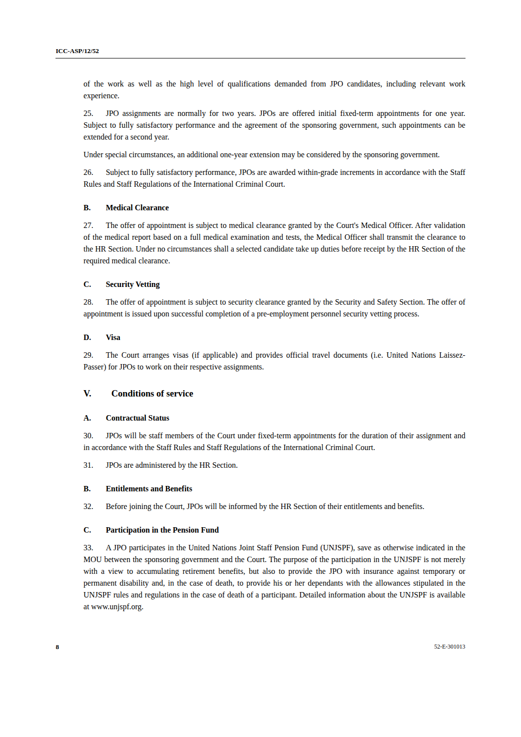ICC-ASP/12/52
of the work as well as the high level of qualifications demanded from JPO candidates, including relevant work experience.
25. JPO assignments are normally for two years. JPOs are offered initial fixed-term appointments for one year. Subject to fully satisfactory performance and the agreement of the sponsoring government, such appointments can be extended for a second year.
Under special circumstances, an additional one-year extension may be considered by the sponsoring government.
26. Subject to fully satisfactory performance, JPOs are awarded within-grade increments in accordance with the Staff Rules and Staff Regulations of the International Criminal Court.
B. Medical Clearance
27. The offer of appointment is subject to medical clearance granted by the Court's Medical Officer. After validation of the medical report based on a full medical examination and tests, the Medical Officer shall transmit the clearance to the HR Section. Under no circumstances shall a selected candidate take up duties before receipt by the HR Section of the required medical clearance.
C. Security Vetting
28. The offer of appointment is subject to security clearance granted by the Security and Safety Section. The offer of appointment is issued upon successful completion of a pre-employment personnel security vetting process.
D. Visa
29. The Court arranges visas (if applicable) and provides official travel documents (i.e. United Nations Laissez-Passer) for JPOs to work on their respective assignments.
V. Conditions of service
A. Contractual Status
30. JPOs will be staff members of the Court under fixed-term appointments for the duration of their assignment and in accordance with the Staff Rules and Staff Regulations of the International Criminal Court.
31. JPOs are administered by the HR Section.
B. Entitlements and Benefits
32. Before joining the Court, JPOs will be informed by the HR Section of their entitlements and benefits.
C. Participation in the Pension Fund
33. A JPO participates in the United Nations Joint Staff Pension Fund (UNJSPF), save as otherwise indicated in the MOU between the sponsoring government and the Court. The purpose of the participation in the UNJSPF is not merely with a view to accumulating retirement benefits, but also to provide the JPO with insurance against temporary or permanent disability and, in the case of death, to provide his or her dependants with the allowances stipulated in the UNJSPF rules and regulations in the case of death of a participant. Detailed information about the UNJSPF is available at www.unjspf.org.
8 52-E-301013